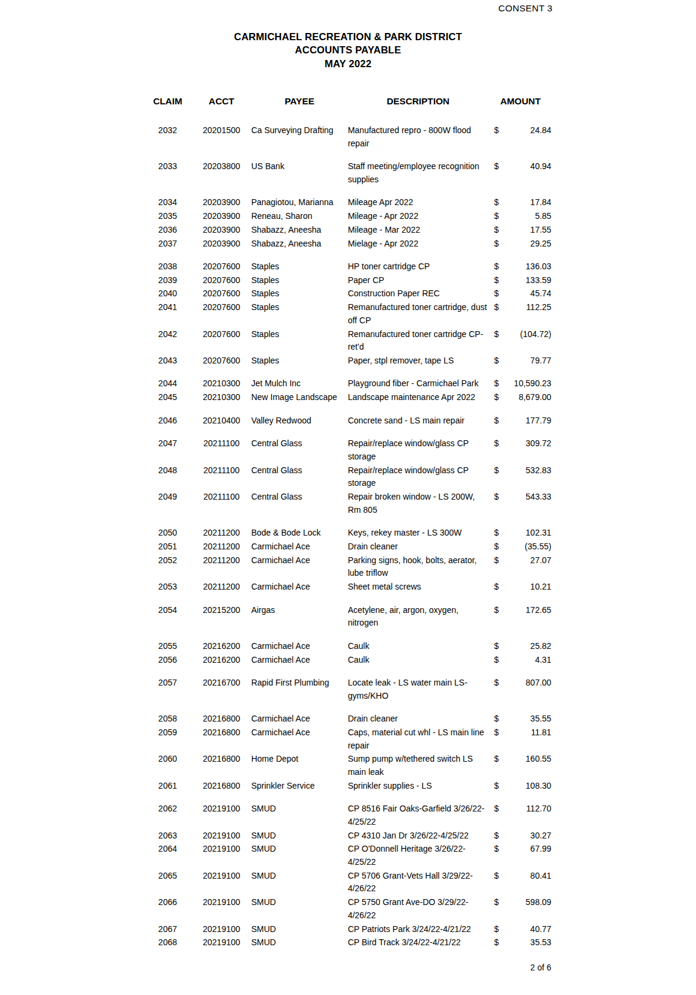CONSENT 3
CARMICHAEL RECREATION & PARK DISTRICT ACCOUNTS PAYABLE MAY 2022
| CLAIM | ACCT | PAYEE | DESCRIPTION | AMOUNT |
| --- | --- | --- | --- | --- |
| 2032 | 20201500 | Ca Surveying Drafting | Manufactured repro - 800W flood repair | $ | 24.84 |
| 2033 | 20203800 | US Bank | Staff meeting/employee recognition supplies | $ | 40.94 |
| 2034 | 20203900 | Panagiotou, Marianna | Mileage Apr 2022 | $ | 17.84 |
| 2035 | 20203900 | Reneau, Sharon | Mileage - Apr 2022 | $ | 5.85 |
| 2036 | 20203900 | Shabazz, Aneesha | Mileage - Mar 2022 | $ | 17.55 |
| 2037 | 20203900 | Shabazz, Aneesha | Mielage - Apr 2022 | $ | 29.25 |
| 2038 | 20207600 | Staples | HP toner cartridge CP | $ | 136.03 |
| 2039 | 20207600 | Staples | Paper CP | $ | 133.59 |
| 2040 | 20207600 | Staples | Construction Paper REC | $ | 45.74 |
| 2041 | 20207600 | Staples | Remanufactured toner cartridge, dust off CP | $ | 112.25 |
| 2042 | 20207600 | Staples | Remanufactured toner cartridge CP-ret'd | $ | (104.72) |
| 2043 | 20207600 | Staples | Paper, stpl remover, tape LS | $ | 79.77 |
| 2044 | 20210300 | Jet Mulch Inc | Playground fiber - Carmichael Park | $ | 10,590.23 |
| 2045 | 20210300 | New Image Landscape | Landscape maintenance Apr 2022 | $ | 8,679.00 |
| 2046 | 20210400 | Valley Redwood | Concrete sand - LS main repair | $ | 177.79 |
| 2047 | 20211100 | Central Glass | Repair/replace window/glass CP storage | $ | 309.72 |
| 2048 | 20211100 | Central Glass | Repair/replace window/glass CP storage | $ | 532.83 |
| 2049 | 20211100 | Central Glass | Repair broken window - LS 200W, Rm 805 | $ | 543.33 |
| 2050 | 20211200 | Bode & Bode Lock | Keys, rekey master - LS 300W | $ | 102.31 |
| 2051 | 20211200 | Carmichael Ace | Drain cleaner | $ | (35.55) |
| 2052 | 20211200 | Carmichael Ace | Parking signs, hook, bolts, aerator, lube triflow | $ | 27.07 |
| 2053 | 20211200 | Carmichael Ace | Sheet metal screws | $ | 10.21 |
| 2054 | 20215200 | Airgas | Acetylene, air, argon, oxygen, nitrogen | $ | 172.65 |
| 2055 | 20216200 | Carmichael Ace | Caulk | $ | 25.82 |
| 2056 | 20216200 | Carmichael Ace | Caulk | $ | 4.31 |
| 2057 | 20216700 | Rapid First Plumbing | Locate leak - LS water main LS-gyms/KHO | $ | 807.00 |
| 2058 | 20216800 | Carmichael Ace | Drain cleaner | $ | 35.55 |
| 2059 | 20216800 | Carmichael Ace | Caps, material cut whl - LS main line repair | $ | 11.81 |
| 2060 | 20216800 | Home Depot | Sump pump w/tethered switch LS main leak | $ | 160.55 |
| 2061 | 20216800 | Sprinkler Service | Sprinkler supplies - LS | $ | 108.30 |
| 2062 | 20219100 | SMUD | CP 8516 Fair Oaks-Garfield 3/26/22-4/25/22 | $ | 112.70 |
| 2063 | 20219100 | SMUD | CP 4310 Jan Dr 3/26/22-4/25/22 | $ | 30.27 |
| 2064 | 20219100 | SMUD | CP O'Donnell Heritage 3/26/22-4/25/22 | $ | 67.99 |
| 2065 | 20219100 | SMUD | CP 5706 Grant-Vets Hall 3/29/22-4/26/22 | $ | 80.41 |
| 2066 | 20219100 | SMUD | CP 5750 Grant Ave-DO 3/29/22-4/26/22 | $ | 598.09 |
| 2067 | 20219100 | SMUD | CP Patriots Park 3/24/22-4/21/22 | $ | 40.77 |
| 2068 | 20219100 | SMUD | CP Bird Track 3/24/22-4/21/22 | $ | 35.53 |
2 of 6